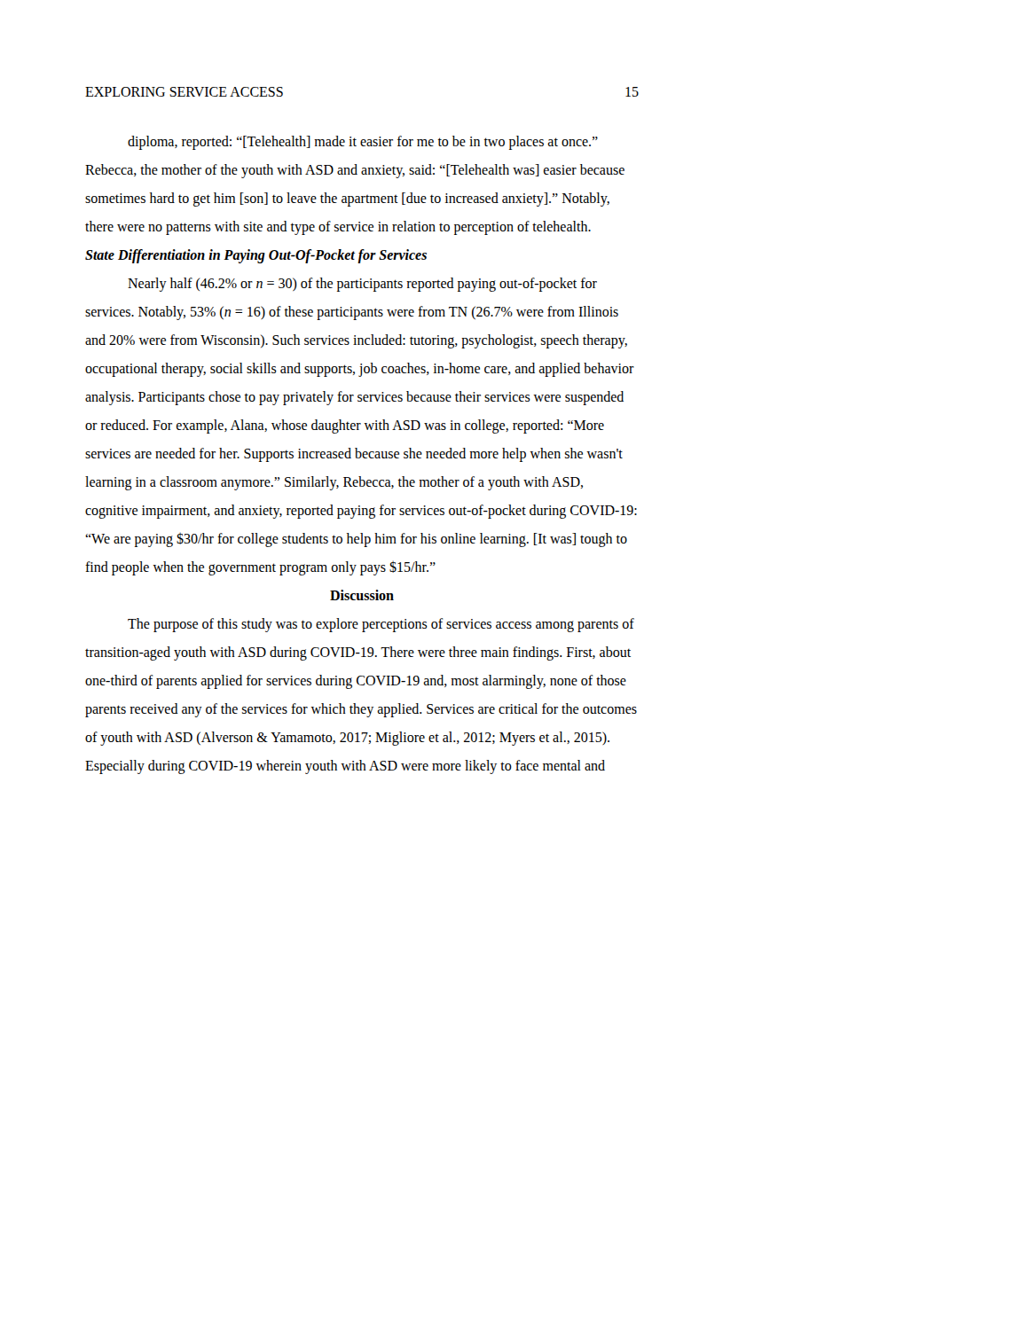Exploring Service Access 15
diploma, reported: “[Telehealth] made it easier for me to be in two places at once.” Rebecca, the mother of the youth with ASD and anxiety, said: “[Telehealth was] easier because sometimes hard to get him [son] to leave the apartment [due to increased anxiety].” Notably, there were no patterns with site and type of service in relation to perception of telehealth.
State Differentiation in Paying Out-Of-Pocket for Services
Nearly half (46.2% or n = 30) of the participants reported paying out-of-pocket for services. Notably, 53% (n = 16) of these participants were from TN (26.7% were from Illinois and 20% were from Wisconsin). Such services included: tutoring, psychologist, speech therapy, occupational therapy, social skills and supports, job coaches, in-home care, and applied behavior analysis. Participants chose to pay privately for services because their services were suspended or reduced. For example, Alana, whose daughter with ASD was in college, reported: “More services are needed for her. Supports increased because she needed more help when she wasn't learning in a classroom anymore.” Similarly, Rebecca, the mother of a youth with ASD, cognitive impairment, and anxiety, reported paying for services out-of-pocket during COVID-19: “We are paying $30/hr for college students to help him for his online learning. [It was] tough to find people when the government program only pays $15/hr.”
Discussion
The purpose of this study was to explore perceptions of services access among parents of transition-aged youth with ASD during COVID-19. There were three main findings. First, about one-third of parents applied for services during COVID-19 and, most alarmingly, none of those parents received any of the services for which they applied. Services are critical for the outcomes of youth with ASD (Alverson & Yamamoto, 2017; Migliore et al., 2012; Myers et al., 2015). Especially during COVID-19 wherein youth with ASD were more likely to face mental and